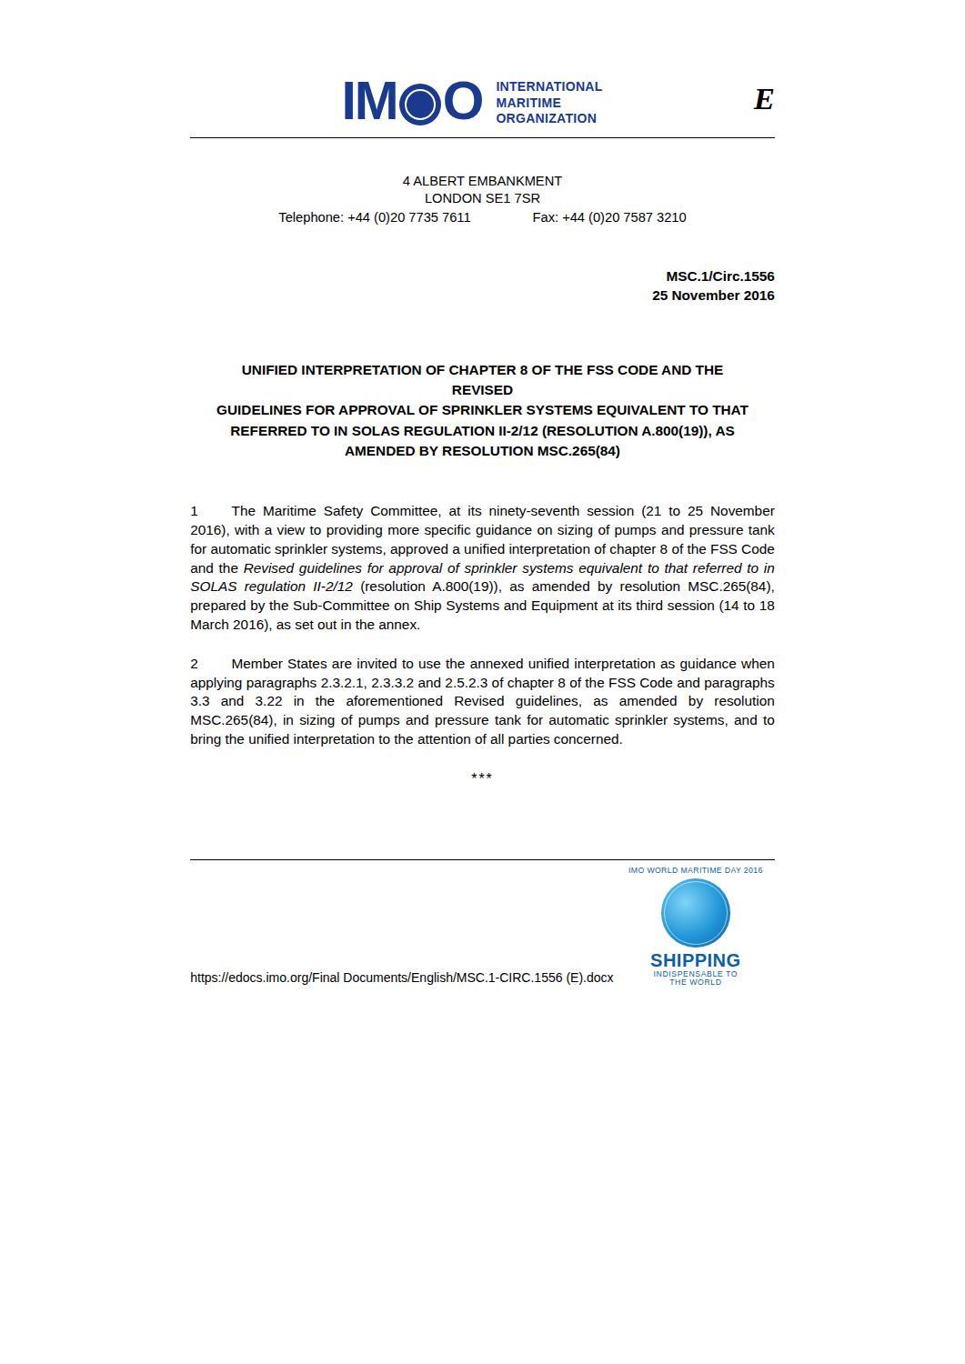IM O
INTERNATIONAL
MARITIME
ORGANIZATION
E
4 ALBERT EMBANKMENT
LONDON SE1 7SR
Telephone: +44 (0)20 7735 7611 Fax: +44 (0)20 7587 3210
MSC.1/Circ.1556
25 November 2016
Unified interpretation of chapter 8 of the FSS Code and the Revised
Guidelines for approval of sprinkler systems equivalent to that
referred to in SOLAS regulation II-2/12 (resolution A.800(19)), as
amended by resolution MSC.265(84)
1 The Maritime Safety Committee, at its ninety-seventh session (21 to 25 November 2016), with a view to providing more specific guidance on sizing of pumps and pressure tank for automatic sprinkler systems, approved a unified interpretation of chapter 8 of the FSS Code and the Revised guidelines for approval of sprinkler systems equivalent to that referred to in SOLAS regulation II-2/12 (resolution A.800(19)), as amended by resolution MSC.265(84), prepared by the Sub-Committee on Ship Systems and Equipment at its third session (14 to 18 March 2016), as set out in the annex.
2 Member States are invited to use the annexed unified interpretation as guidance when applying paragraphs 2.3.2.1, 2.3.3.2 and 2.5.2.3 of chapter 8 of the FSS Code and paragraphs 3.3 and 3.22 in the aforementioned Revised guidelines, as amended by resolution MSC.265(84), in sizing of pumps and pressure tank for automatic sprinkler systems, and to bring the unified interpretation to the attention of all parties concerned.
***
https://edocs.imo.org/Final Documents/English/MSC.1-CIRC.1556 (E).docx
IMO WORLD MARITIME DAY 2016
SHIPPING
INDISPENSABLE TO
THE WORLD